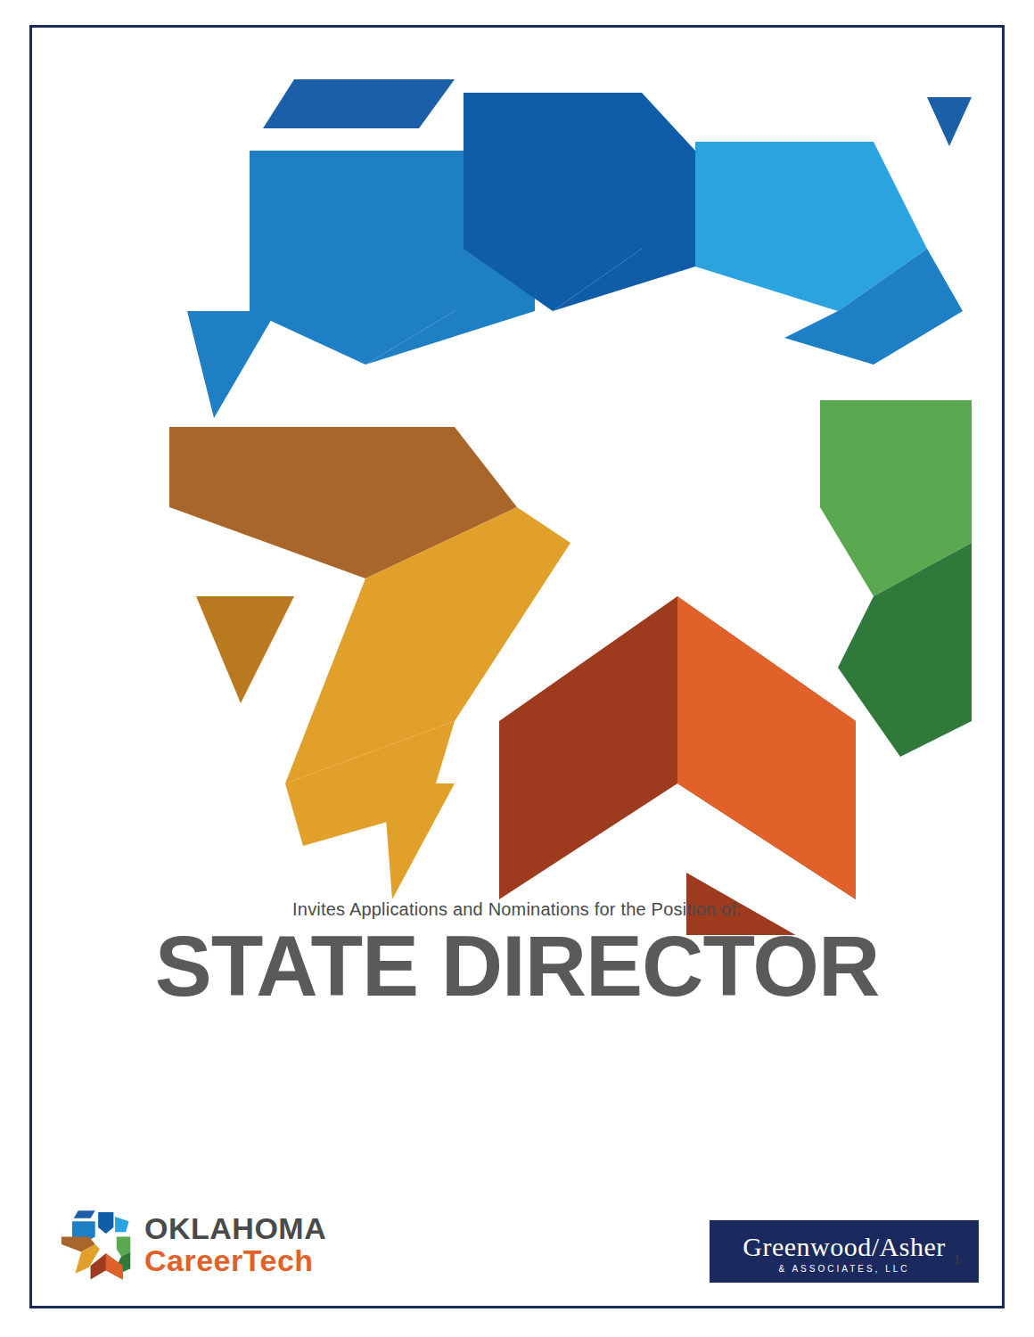Invites Applications and Nominations for the Position of:
State Director
OKLAHOMA CareerTech
Greenwood/Asher
& Associates, LLC
1